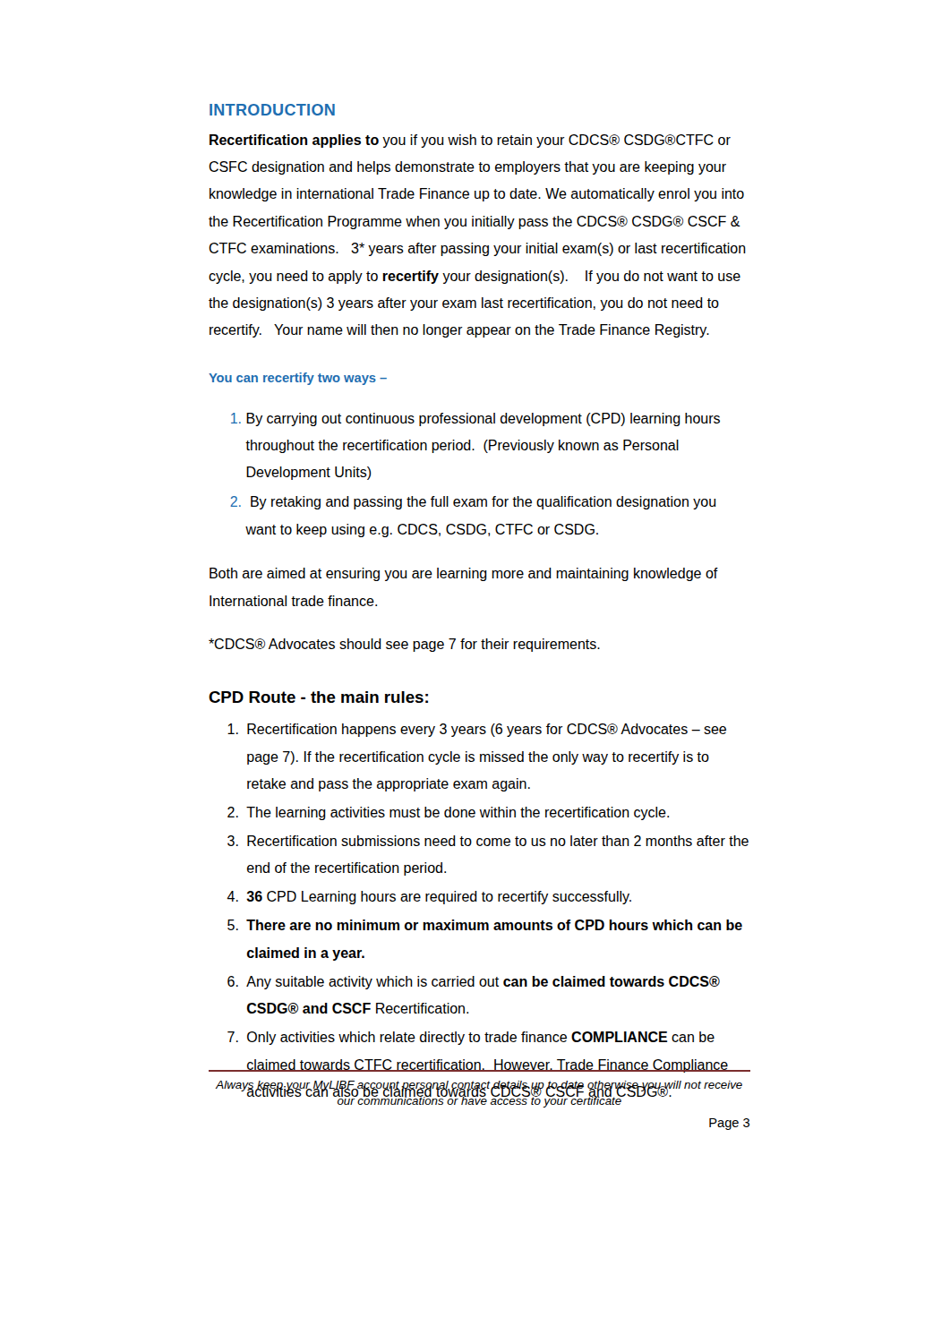INTRODUCTION
Recertification applies to you if you wish to retain your CDCS® CSDG®CTFC or CSFC designation and helps demonstrate to employers that you are keeping your knowledge in international Trade Finance up to date. We automatically enrol you into the Recertification Programme when you initially pass the CDCS® CSDG® CSCF & CTFC examinations. 3* years after passing your initial exam(s) or last recertification cycle, you need to apply to recertify your designation(s). If you do not want to use the designation(s) 3 years after your exam last recertification, you do not need to recertify. Your name will then no longer appear on the Trade Finance Registry.
You can recertify two ways –
By carrying out continuous professional development (CPD) learning hours throughout the recertification period. (Previously known as Personal Development Units)
By retaking and passing the full exam for the qualification designation you want to keep using e.g. CDCS, CSDG, CTFC or CSDG.
Both are aimed at ensuring you are learning more and maintaining knowledge of International trade finance.
*CDCS® Advocates should see page 7 for their requirements.
CPD Route - the main rules:
Recertification happens every 3 years (6 years for CDCS® Advocates – see page 7). If the recertification cycle is missed the only way to recertify is to retake and pass the appropriate exam again.
The learning activities must be done within the recertification cycle.
Recertification submissions need to come to us no later than 2 months after the end of the recertification period.
36 CPD Learning hours are required to recertify successfully.
There are no minimum or maximum amounts of CPD hours which can be claimed in a year.
Any suitable activity which is carried out can be claimed towards CDCS® CSDG® and CSCF Recertification.
Only activities which relate directly to trade finance COMPLIANCE can be claimed towards CTFC recertification. However, Trade Finance Compliance activities can also be claimed towards CDCS® CSCF and CSDG®.
Always keep your MyLIBF account personal contact details up to date otherwise you will not receive our communications or have access to your certificate
Page 3